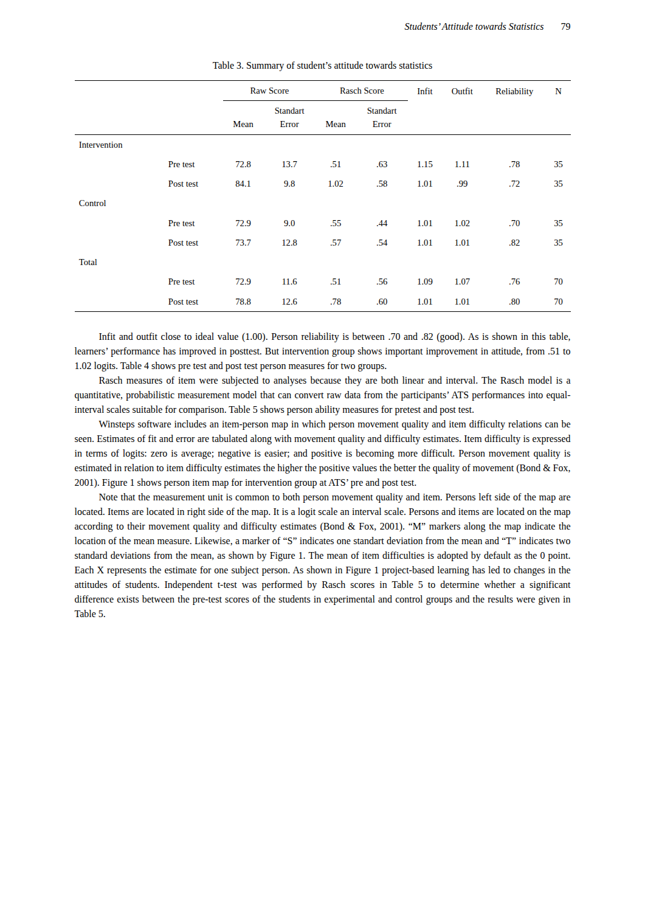Students’ Attitude towards Statistics 79
Table 3. Summary of student’s attitude towards statistics
| | | Raw Score | Rasch Score | Infit | Outfit | Reliability | N |
| --- | --- | --- | --- | --- | --- | --- | --- |
| | | Mean | Standart Error | Mean | Standart Error | | | | |
| Intervention | | | | | | | | | |
| | Pre test | 72.8 | 13.7 | .51 | .63 | 1.15 | 1.11 | .78 | 35 |
| | Post test | 84.1 | 9.8 | 1.02 | .58 | 1.01 | .99 | .72 | 35 |
| Control | | | | | | | | | |
| | Pre test | 72.9 | 9.0 | .55 | .44 | 1.01 | 1.02 | .70 | 35 |
| | Post test | 73.7 | 12.8 | .57 | .54 | 1.01 | 1.01 | .82 | 35 |
| Total | | | | | | | | | |
| | Pre test | 72.9 | 11.6 | .51 | .56 | 1.09 | 1.07 | .76 | 70 |
| | Post test | 78.8 | 12.6 | .78 | .60 | 1.01 | 1.01 | .80 | 70 |
Infit and outfit close to ideal value (1.00). Person reliability is between .70 and .82 (good). As is shown in this table, learners’ performance has improved in posttest. But intervention group shows important improvement in attitude, from .51 to 1.02 logits. Table 4 shows pre test and post test person measures for two groups.
Rasch measures of item were subjected to analyses because they are both linear and interval. The Rasch model is a quantitative, probabilistic measurement model that can convert raw data from the participants’ ATS performances into equal-interval scales suitable for comparison. Table 5 shows person ability measures for pretest and post test.
Winsteps software includes an item-person map in which person movement quality and item difficulty relations can be seen. Estimates of fit and error are tabulated along with movement quality and difficulty estimates. Item difficulty is expressed in terms of logits: zero is average; negative is easier; and positive is becoming more difficult. Person movement quality is estimated in relation to item difficulty estimates the higher the positive values the better the quality of movement (Bond & Fox, 2001). Figure 1 shows person item map for intervention group at ATS’ pre and post test.
Note that the measurement unit is common to both person movement quality and item. Persons left side of the map are located. Items are located in right side of the map. It is a logit scale an interval scale. Persons and items are located on the map according to their movement quality and difficulty estimates (Bond & Fox, 2001). “M” markers along the map indicate the location of the mean measure. Likewise, a marker of “S” indicates one standart deviation from the mean and “T” indicates two standard deviations from the mean, as shown by Figure 1. The mean of item difficulties is adopted by default as the 0 point. Each X represents the estimate for one subject person. As shown in Figure 1 project-based learning has led to changes in the attitudes of students. Independent t-test was performed by Rasch scores in Table 5 to determine whether a significant difference exists between the pre-test scores of the students in experimental and control groups and the results were given in Table 5.